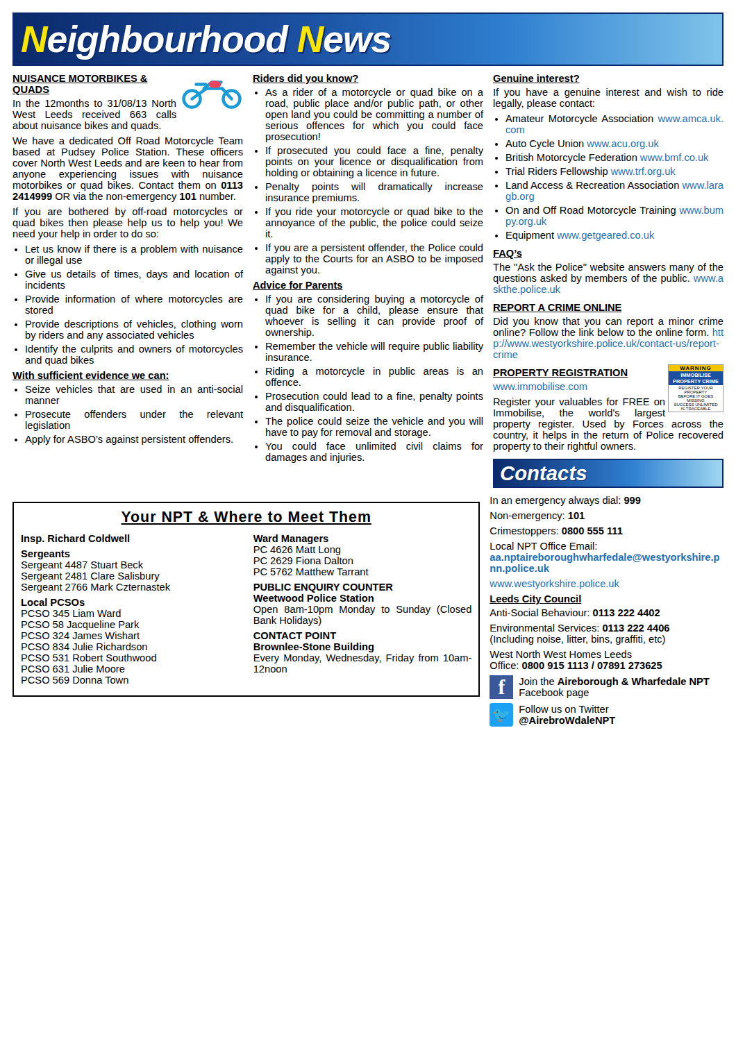Neighbourhood News
NUISANCE MOTORBIKES & QUADS
In the 12months to 31/08/13 North West Leeds received 663 calls about nuisance bikes and quads.
We have a dedicated Off Road Motorcycle Team based at Pudsey Police Station. These officers cover North West Leeds and are keen to hear from anyone experiencing issues with nuisance motorbikes or quad bikes. Contact them on 0113 2414999 OR via the non-emergency 101 number.
If you are bothered by off-road motorcycles or quad bikes then please help us to help you! We need your help in order to do so:
Let us know if there is a problem with nuisance or illegal use
Give us details of times, days and location of incidents
Provide information of where motorcycles are stored
Provide descriptions of vehicles, clothing worn by riders and any associated vehicles
Identify the culprits and owners of motorcycles and quad bikes
With sufficient evidence we can:
Seize vehicles that are used in an anti-social manner
Prosecute offenders under the relevant legislation
Apply for ASBO’s against persistent offenders.
Riders did you know?
As a rider of a motorcycle or quad bike on a road, public place and/or public path, or other open land you could be committing a number of serious offences for which you could face prosecution!
If prosecuted you could face a fine, penalty points on your licence or disqualification from holding or obtaining a licence in future.
Penalty points will dramatically increase insurance premiums.
If you ride your motorcycle or quad bike to the annoyance of the public, the police could seize it.
If you are a persistent offender, the Police could apply to the Courts for an ASBO to be imposed against you.
Advice for Parents
If you are considering buying a motorcycle of quad bike for a child, please ensure that whoever is selling it can provide proof of ownership.
Remember the vehicle will require public liability insurance.
Riding a motorcycle in public areas is an offence.
Prosecution could lead to a fine, penalty points and disqualification.
The police could seize the vehicle and you will have to pay for removal and storage.
You could face unlimited civil claims for damages and injuries.
Genuine interest?
If you have a genuine interest and wish to ride legally, please contact:
Amateur Motorcycle Association www.amca.uk.com
Auto Cycle Union www.acu.org.uk
British Motorcycle Federation www.bmf.co.uk
Trial Riders Fellowship www.trf.org.uk
Land Access & Recreation Association www.laragb.org
On and Off Road Motorcycle Training www.bumpy.org.uk
Equipment www.getgeared.co.uk
FAQ’s
The "Ask the Police" website answers many of the questions asked by members of the public. www.askthe.police.uk
REPORT A CRIME ONLINE
Did you know that you can report a minor crime online? Follow the link below to the online form. http://www.westyorkshire.police.uk/contact-us/report-crime
WARNING
IMMOBILISE
PROPERTY CRIME
REGISTER YOUR PROPERTY
BEFORE IT GOES MISSING
SUCCESS UNLIMITED
IS TRACEABLE
PROPERTY REGISTRATION
www.immobilise.com
Register your valuables for FREE on Immobilise, the world's largest property register. Used by Forces across the country, it helps in the return of Police recovered property to their rightful owners.
Contacts
Your NPT & Where to Meet Them
Insp. Richard Coldwell
Sergeants
Sergeant 4487 Stuart Beck
Sergeant 2481 Clare Salisbury
Sergeant 2766 Mark Czternastek
Local PCSOs
PCSO 345 Liam Ward
PCSO 58 Jacqueline Park
PCSO 324 James Wishart
PCSO 834 Julie Richardson
PCSO 531 Robert Southwood
PCSO 631 Julie Moore
PCSO 569 Donna Town
Ward Managers
PC 4626 Matt Long
PC 2629 Fiona Dalton
PC 5762 Matthew Tarrant
PUBLIC ENQUIRY COUNTER
Weetwood Police Station
Open 8am-10pm Monday to Sunday (Closed Bank Holidays)
CONTACT POINT
Brownlee-Stone Building
Every Monday, Wednesday, Friday from 10am-12noon
In an emergency always dial: 999
Non-emergency: 101
Crimestoppers: 0800 555 111
Local NPT Office Email:
aa.nptaireboroughwharfedale@westyorkshire.pnn.police.uk
www.westyorkshire.police.uk
Leeds City Council
Anti-Social Behaviour: 0113 222 4402
Environmental Services: 0113 222 4406
(Including noise, litter, bins, graffiti, etc)
West North West Homes Leeds
Office: 0800 915 1113 / 07891 273625
f
Join the Aireborough & Wharfedale NPT Facebook page
🐦
Follow us on Twitter
@AirebroWdaleNPT